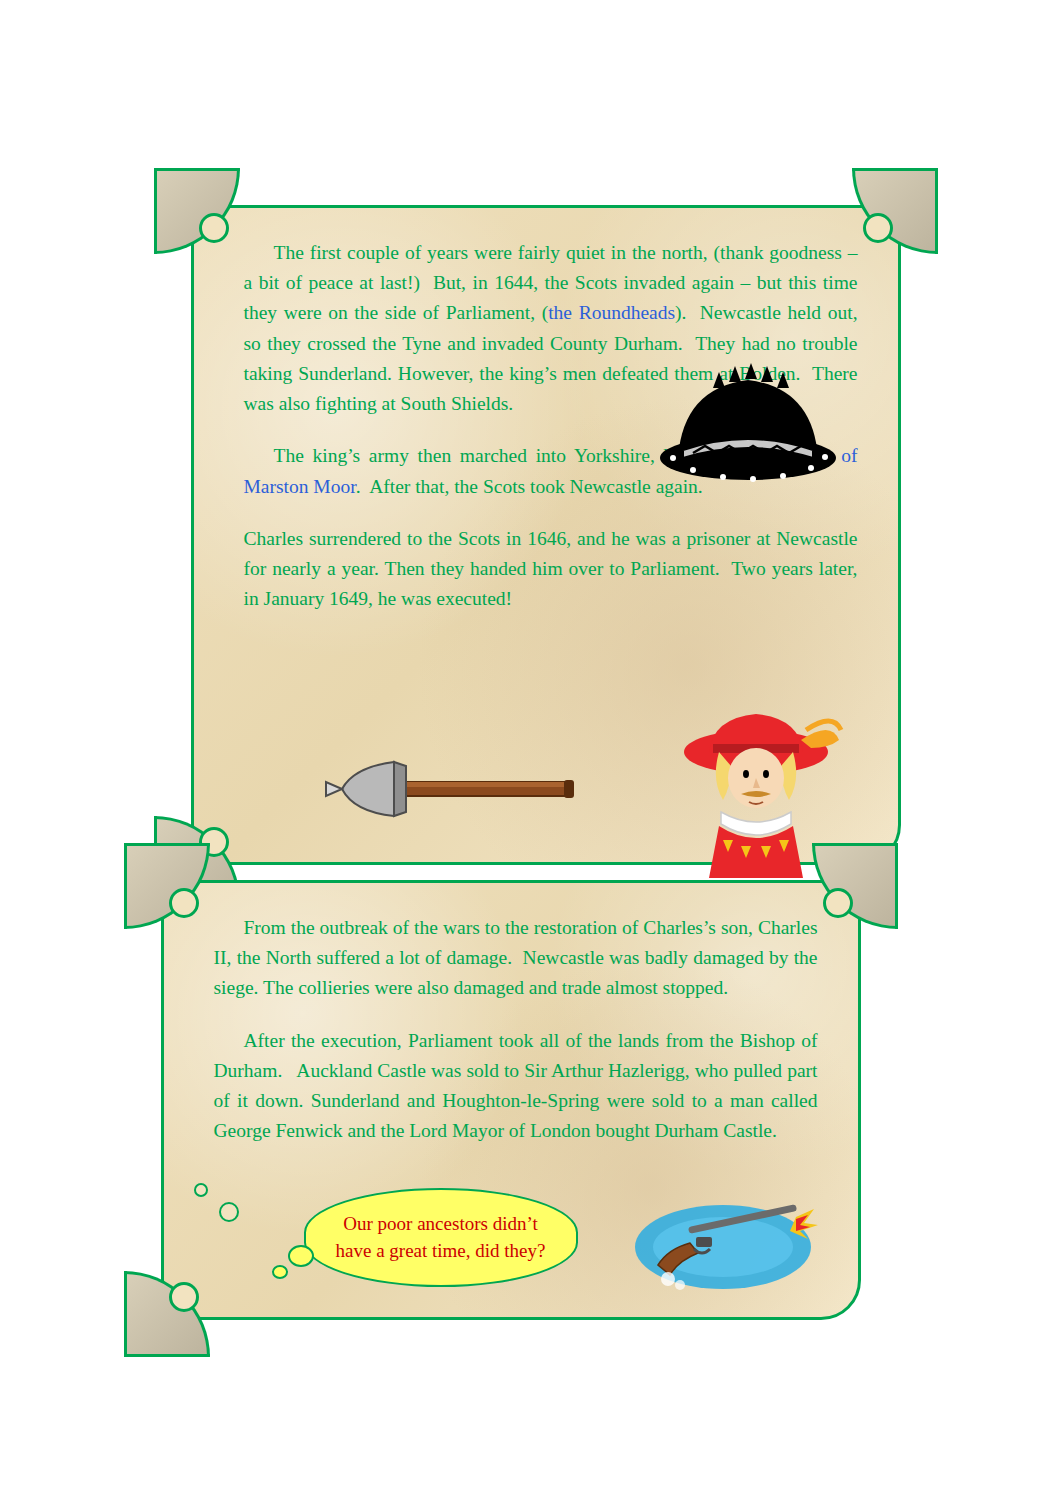The first couple of years were fairly quiet in the north, (thank goodness – a bit of peace at last!) But, in 1644, the Scots invaded again – but this time they were on the side of Parliament, (the Roundheads). Newcastle held out, so they crossed the Tyne and invaded County Durham. They had no trouble taking Sunderland. However, the king’s men defeated them at Bolden. There was also fighting at South Shields.
The king’s army then marched into Yorkshire, but it lost the Battle of Marston Moor. After that, the Scots took Newcastle again.
Charles surrendered to the Scots in 1646, and he was a prisoner at Newcastle for nearly a year. Then they handed him over to Parliament. Two years later, in January 1649, he was executed!
From the outbreak of the wars to the restoration of Charles’s son, Charles II, the North suffered a lot of damage. Newcastle was badly damaged by the siege. The collieries were also damaged and trade almost stopped.
After the execution, Parliament took all of the lands from the Bishop of Durham. Auckland Castle was sold to Sir Arthur Hazlerigg, who pulled part of it down. Sunderland and Houghton-le-Spring were sold to a man called George Fenwick and the Lord Mayor of London bought Durham Castle.
Our poor ancestors didn’t
have a great time, did they?